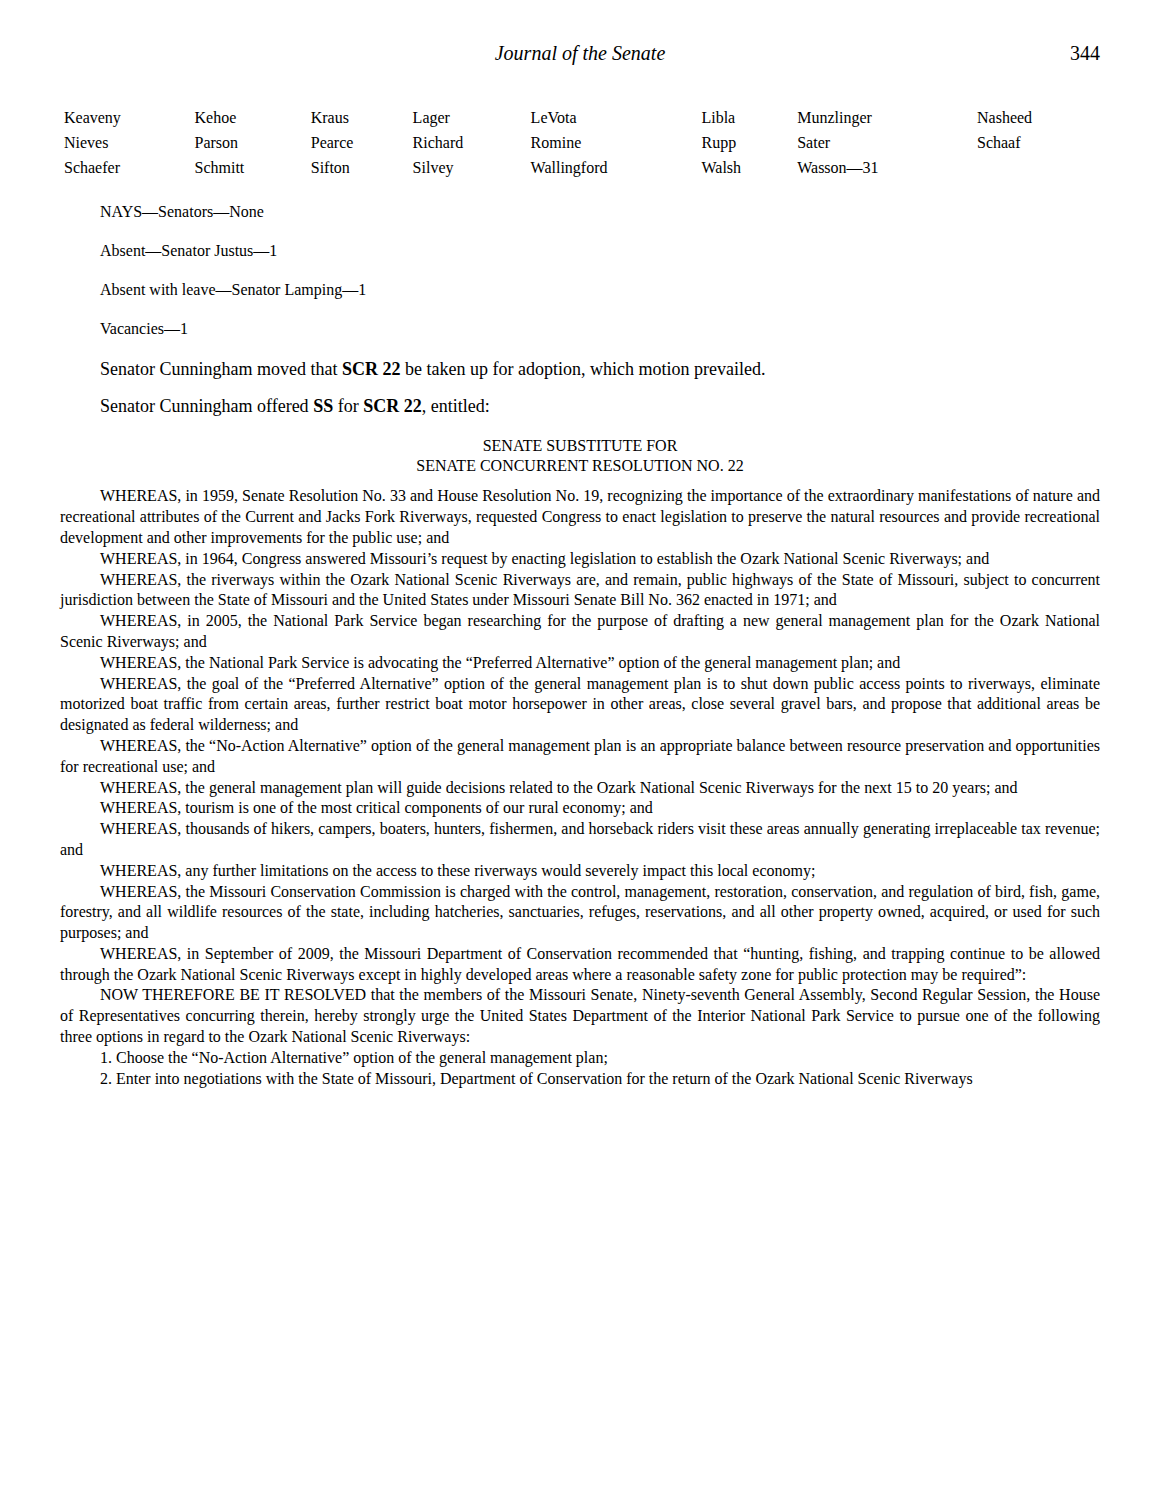Journal of the Senate 344
| Keaveny | Kehoe | Kraus | Lager | LeVota | Libla | Munzlinger | Nasheed |
| Nieves | Parson | Pearce | Richard | Romine | Rupp | Sater | Schaaf |
| Schaefer | Schmitt | Sifton | Silvey | Wallingford | Walsh | Wasson—31 | |
NAYS—Senators—None
Absent—Senator Justus—1
Absent with leave—Senator Lamping—1
Vacancies—1
Senator Cunningham moved that SCR 22 be taken up for adoption, which motion prevailed.
Senator Cunningham offered SS for SCR 22, entitled:
SENATE SUBSTITUTE FOR
SENATE CONCURRENT RESOLUTION NO. 22
WHEREAS, in 1959, Senate Resolution No. 33 and House Resolution No. 19, recognizing the importance of the extraordinary manifestations of nature and recreational attributes of the Current and Jacks Fork Riverways, requested Congress to enact legislation to preserve the natural resources and provide recreational development and other improvements for the public use; and
WHEREAS, in 1964, Congress answered Missouri’s request by enacting legislation to establish the Ozark National Scenic Riverways; and
WHEREAS, the riverways within the Ozark National Scenic Riverways are, and remain, public highways of the State of Missouri, subject to concurrent jurisdiction between the State of Missouri and the United States under Missouri Senate Bill No. 362 enacted in 1971; and
WHEREAS, in 2005, the National Park Service began researching for the purpose of drafting a new general management plan for the Ozark National Scenic Riverways; and
WHEREAS, the National Park Service is advocating the “Preferred Alternative” option of the general management plan; and
WHEREAS, the goal of the “Preferred Alternative” option of the general management plan is to shut down public access points to riverways, eliminate motorized boat traffic from certain areas, further restrict boat motor horsepower in other areas, close several gravel bars, and propose that additional areas be designated as federal wilderness; and
WHEREAS, the “No-Action Alternative” option of the general management plan is an appropriate balance between resource preservation and opportunities for recreational use; and
WHEREAS, the general management plan will guide decisions related to the Ozark National Scenic Riverways for the next 15 to 20 years; and
WHEREAS, tourism is one of the most critical components of our rural economy; and
WHEREAS, thousands of hikers, campers, boaters, hunters, fishermen, and horseback riders visit these areas annually generating irreplaceable tax revenue; and
WHEREAS, any further limitations on the access to these riverways would severely impact this local economy;
WHEREAS, the Missouri Conservation Commission is charged with the control, management, restoration, conservation, and regulation of bird, fish, game, forestry, and all wildlife resources of the state, including hatcheries, sanctuaries, refuges, reservations, and all other property owned, acquired, or used for such purposes; and
WHEREAS, in September of 2009, the Missouri Department of Conservation recommended that “hunting, fishing, and trapping continue to be allowed through the Ozark National Scenic Riverways except in highly developed areas where a reasonable safety zone for public protection may be required”:
NOW THEREFORE BE IT RESOLVED that the members of the Missouri Senate, Ninety-seventh General Assembly, Second Regular Session, the House of Representatives concurring therein, hereby strongly urge the United States Department of the Interior National Park Service to pursue one of the following three options in regard to the Ozark National Scenic Riverways:
1. Choose the “No-Action Alternative” option of the general management plan;
2. Enter into negotiations with the State of Missouri, Department of Conservation for the return of the Ozark National Scenic Riverways